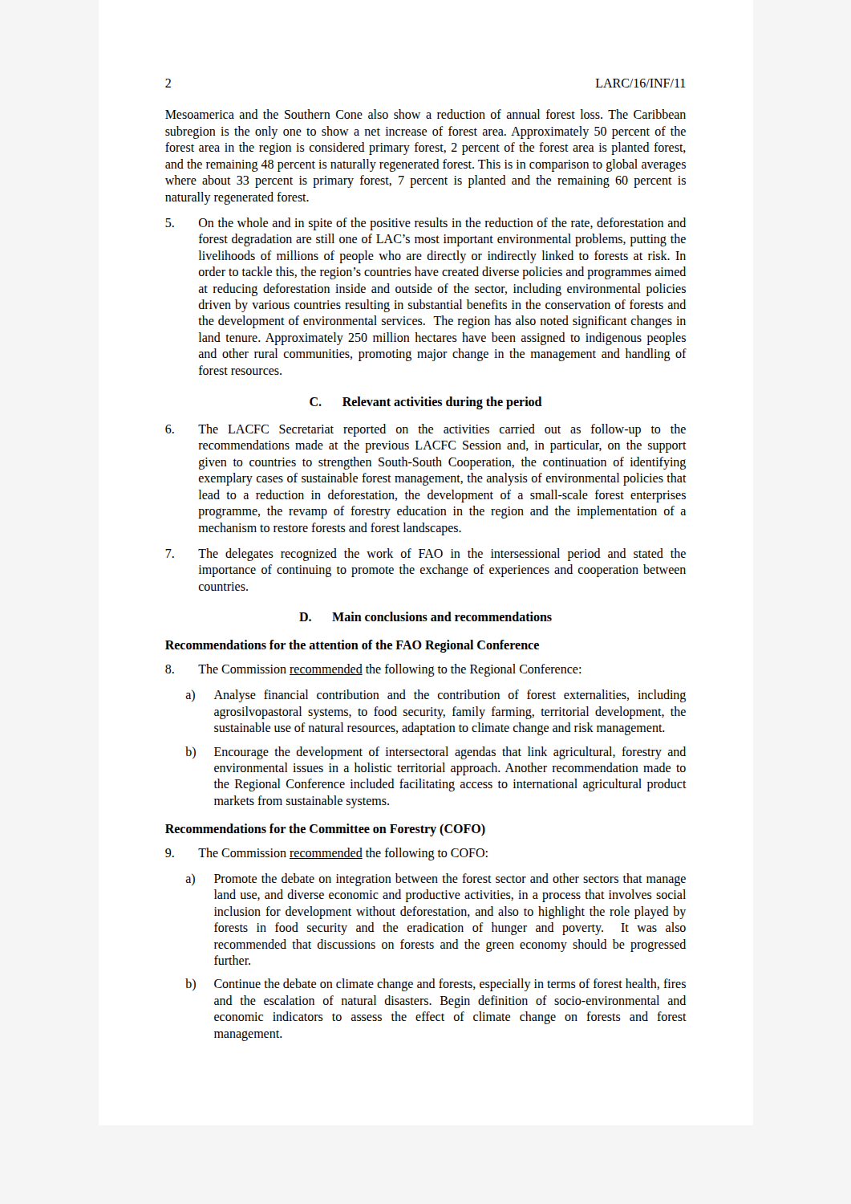2 LARC/16/INF/11
Mesoamerica and the Southern Cone also show a reduction of annual forest loss. The Caribbean subregion is the only one to show a net increase of forest area. Approximately 50 percent of the forest area in the region is considered primary forest, 2 percent of the forest area is planted forest, and the remaining 48 percent is naturally regenerated forest. This is in comparison to global averages where about 33 percent is primary forest, 7 percent is planted and the remaining 60 percent is naturally regenerated forest.
5.
On the whole and in spite of the positive results in the reduction of the rate, deforestation and forest degradation are still one of LAC’s most important environmental problems, putting the livelihoods of millions of people who are directly or indirectly linked to forests at risk. In order to tackle this, the region’s countries have created diverse policies and programmes aimed at reducing deforestation inside and outside of the sector, including environmental policies driven by various countries resulting in substantial benefits in the conservation of forests and the development of environmental services. The region has also noted significant changes in land tenure. Approximately 250 million hectares have been assigned to indigenous peoples and other rural communities, promoting major change in the management and handling of forest resources.
C. Relevant activities during the period
6.
The LACFC Secretariat reported on the activities carried out as follow-up to the recommendations made at the previous LACFC Session and, in particular, on the support given to countries to strengthen South-South Cooperation, the continuation of identifying exemplary cases of sustainable forest management, the analysis of environmental policies that lead to a reduction in deforestation, the development of a small-scale forest enterprises programme, the revamp of forestry education in the region and the implementation of a mechanism to restore forests and forest landscapes.
7.
The delegates recognized the work of FAO in the intersessional period and stated the importance of continuing to promote the exchange of experiences and cooperation between countries.
D. Main conclusions and recommendations
Recommendations for the attention of the FAO Regional Conference
8.
The Commission recommended the following to the Regional Conference:
a)
Analyse financial contribution and the contribution of forest externalities, including agrosilvopastoral systems, to food security, family farming, territorial development, the sustainable use of natural resources, adaptation to climate change and risk management.
b)
Encourage the development of intersectoral agendas that link agricultural, forestry and environmental issues in a holistic territorial approach. Another recommendation made to the Regional Conference included facilitating access to international agricultural product markets from sustainable systems.
Recommendations for the Committee on Forestry (COFO)
9.
The Commission recommended the following to COFO:
a)
Promote the debate on integration between the forest sector and other sectors that manage land use, and diverse economic and productive activities, in a process that involves social inclusion for development without deforestation, and also to highlight the role played by forests in food security and the eradication of hunger and poverty. It was also recommended that discussions on forests and the green economy should be progressed further.
b)
Continue the debate on climate change and forests, especially in terms of forest health, fires and the escalation of natural disasters. Begin definition of socio-environmental and economic indicators to assess the effect of climate change on forests and forest management.